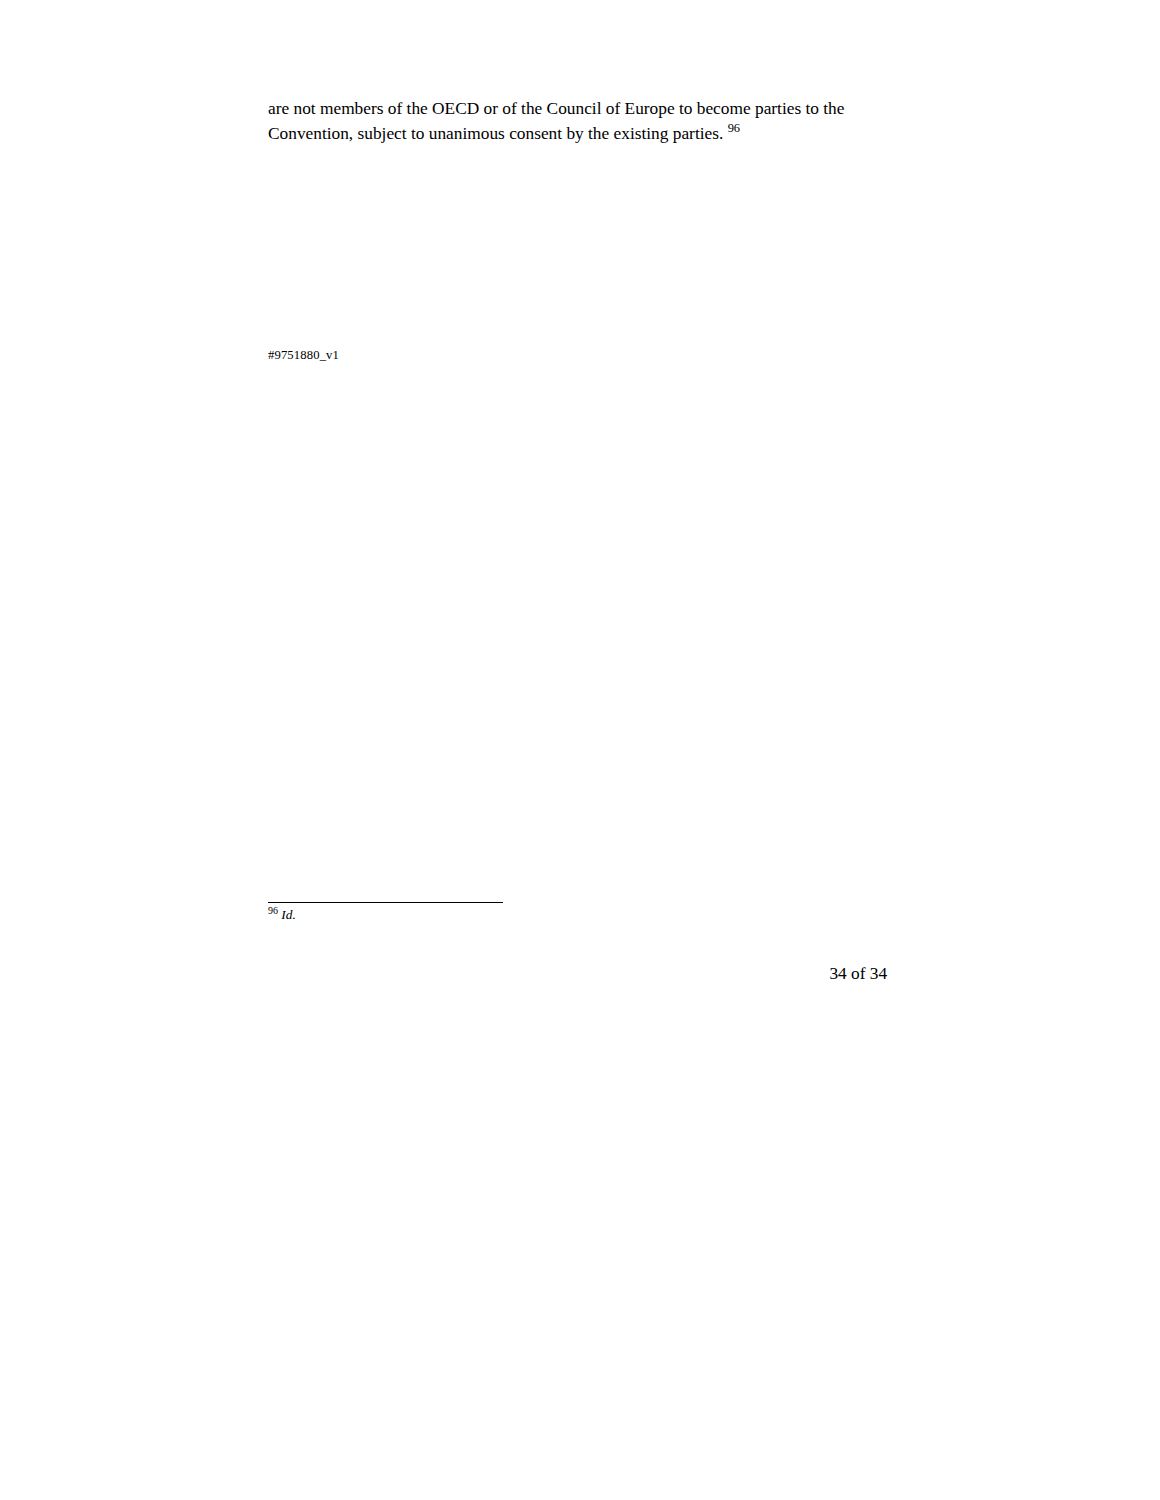are not members of the OECD or of the Council of Europe to become parties to the Convention, subject to unanimous consent by the existing parties. 96
#9751880_v1
96 Id.
34 of 34